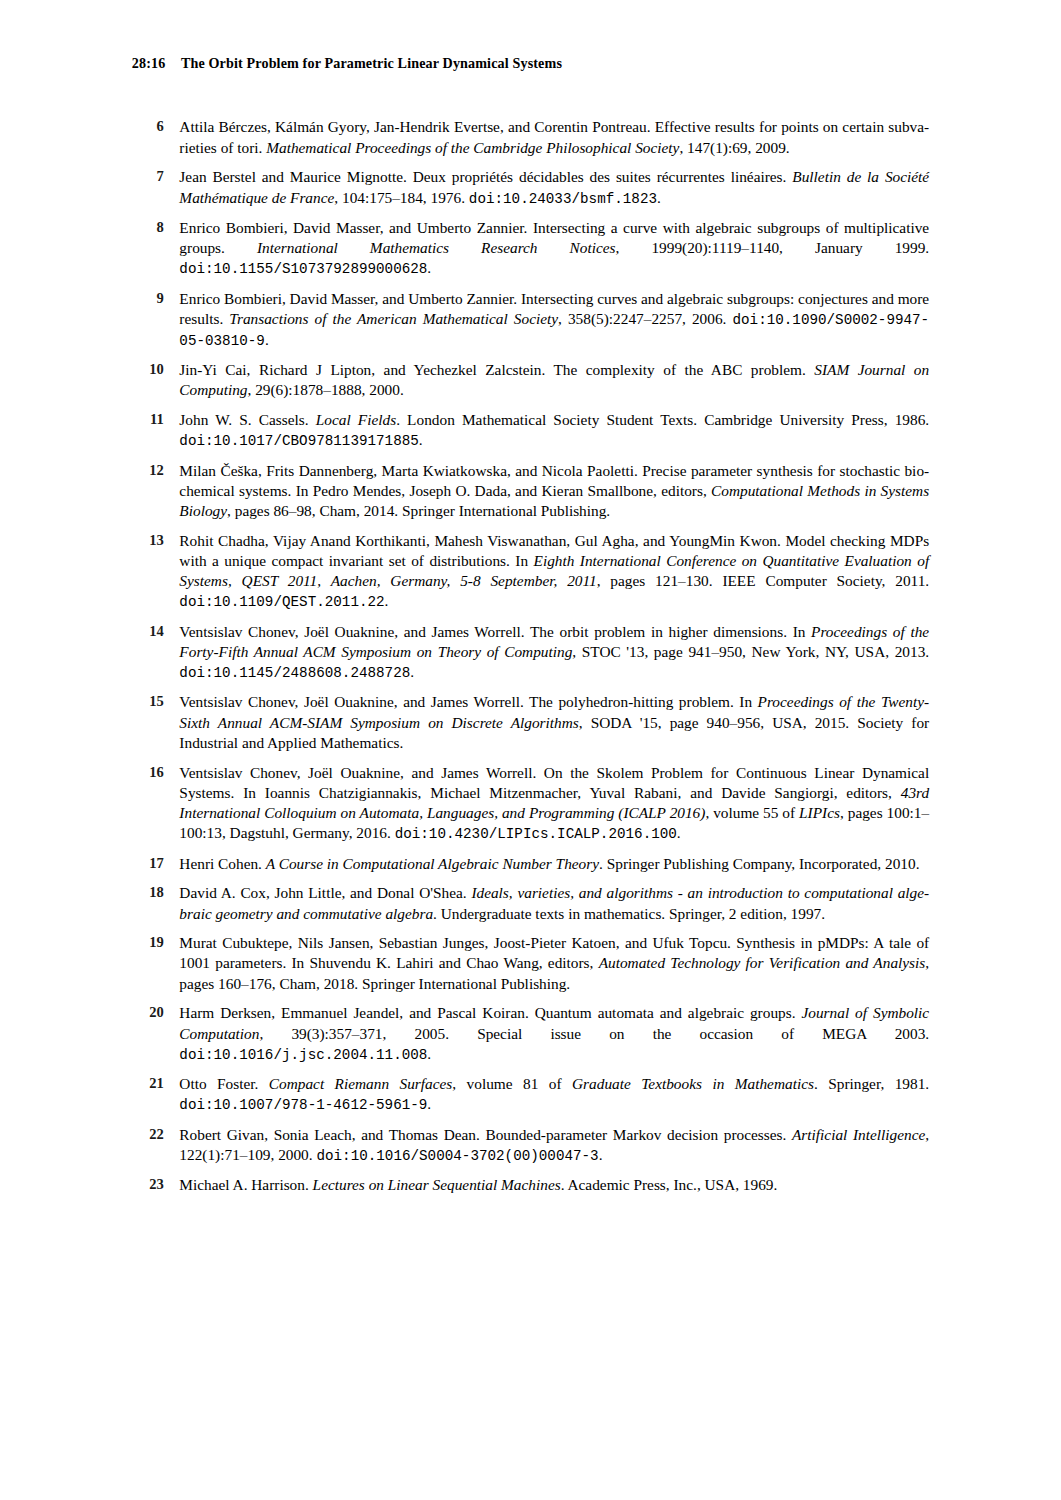28:16 The Orbit Problem for Parametric Linear Dynamical Systems
6 Attila Bérczes, Kálmán Gyory, Jan-Hendrik Evertse, and Corentin Pontreau. Effective results for points on certain subvarieties of tori. Mathematical Proceedings of the Cambridge Philosophical Society, 147(1):69, 2009.
7 Jean Berstel and Maurice Mignotte. Deux propriétés décidables des suites récurrentes linéaires. Bulletin de la Société Mathématique de France, 104:175–184, 1976. doi:10.24033/bsmf.1823.
8 Enrico Bombieri, David Masser, and Umberto Zannier. Intersecting a curve with algebraic subgroups of multiplicative groups. International Mathematics Research Notices, 1999(20):1119–1140, January 1999. doi:10.1155/S1073792899000628.
9 Enrico Bombieri, David Masser, and Umberto Zannier. Intersecting curves and algebraic subgroups: conjectures and more results. Transactions of the American Mathematical Society, 358(5):2247–2257, 2006. doi:10.1090/S0002-9947-05-03810-9.
10 Jin-Yi Cai, Richard J Lipton, and Yechezkel Zalcstein. The complexity of the ABC problem. SIAM Journal on Computing, 29(6):1878–1888, 2000.
11 John W. S. Cassels. Local Fields. London Mathematical Society Student Texts. Cambridge University Press, 1986. doi:10.1017/CBO9781139171885.
12 Milan Češka, Frits Dannenberg, Marta Kwiatkowska, and Nicola Paoletti. Precise parameter synthesis for stochastic biochemical systems. In Pedro Mendes, Joseph O. Dada, and Kieran Smallbone, editors, Computational Methods in Systems Biology, pages 86–98, Cham, 2014. Springer International Publishing.
13 Rohit Chadha, Vijay Anand Korthikanti, Mahesh Viswanathan, Gul Agha, and YoungMin Kwon. Model checking MDPs with a unique compact invariant set of distributions. In Eighth International Conference on Quantitative Evaluation of Systems, QEST 2011, Aachen, Germany, 5-8 September, 2011, pages 121–130. IEEE Computer Society, 2011. doi:10.1109/QEST.2011.22.
14 Ventsislav Chonev, Joël Ouaknine, and James Worrell. The orbit problem in higher dimensions. In Proceedings of the Forty-Fifth Annual ACM Symposium on Theory of Computing, STOC '13, page 941–950, New York, NY, USA, 2013. doi:10.1145/2488608.2488728.
15 Ventsislav Chonev, Joël Ouaknine, and James Worrell. The polyhedron-hitting problem. In Proceedings of the Twenty-Sixth Annual ACM-SIAM Symposium on Discrete Algorithms, SODA '15, page 940–956, USA, 2015. Society for Industrial and Applied Mathematics.
16 Ventsislav Chonev, Joël Ouaknine, and James Worrell. On the Skolem Problem for Continuous Linear Dynamical Systems. In Ioannis Chatzigiannakis, Michael Mitzenmacher, Yuval Rabani, and Davide Sangiorgi, editors, 43rd International Colloquium on Automata, Languages, and Programming (ICALP 2016), volume 55 of LIPIcs, pages 100:1–100:13, Dagstuhl, Germany, 2016. doi:10.4230/LIPIcs.ICALP.2016.100.
17 Henri Cohen. A Course in Computational Algebraic Number Theory. Springer Publishing Company, Incorporated, 2010.
18 David A. Cox, John Little, and Donal O'Shea. Ideals, varieties, and algorithms - an introduction to computational algebraic geometry and commutative algebra. Undergraduate texts in mathematics. Springer, 2 edition, 1997.
19 Murat Cubuktepe, Nils Jansen, Sebastian Junges, Joost-Pieter Katoen, and Ufuk Topcu. Synthesis in pMDPs: A tale of 1001 parameters. In Shuvendu K. Lahiri and Chao Wang, editors, Automated Technology for Verification and Analysis, pages 160–176, Cham, 2018. Springer International Publishing.
20 Harm Derksen, Emmanuel Jeandel, and Pascal Koiran. Quantum automata and algebraic groups. Journal of Symbolic Computation, 39(3):357–371, 2005. Special issue on the occasion of MEGA 2003. doi:10.1016/j.jsc.2004.11.008.
21 Otto Foster. Compact Riemann Surfaces, volume 81 of Graduate Textbooks in Mathematics. Springer, 1981. doi:10.1007/978-1-4612-5961-9.
22 Robert Givan, Sonia Leach, and Thomas Dean. Bounded-parameter Markov decision processes. Artificial Intelligence, 122(1):71–109, 2000. doi:10.1016/S0004-3702(00)00047-3.
23 Michael A. Harrison. Lectures on Linear Sequential Machines. Academic Press, Inc., USA, 1969.